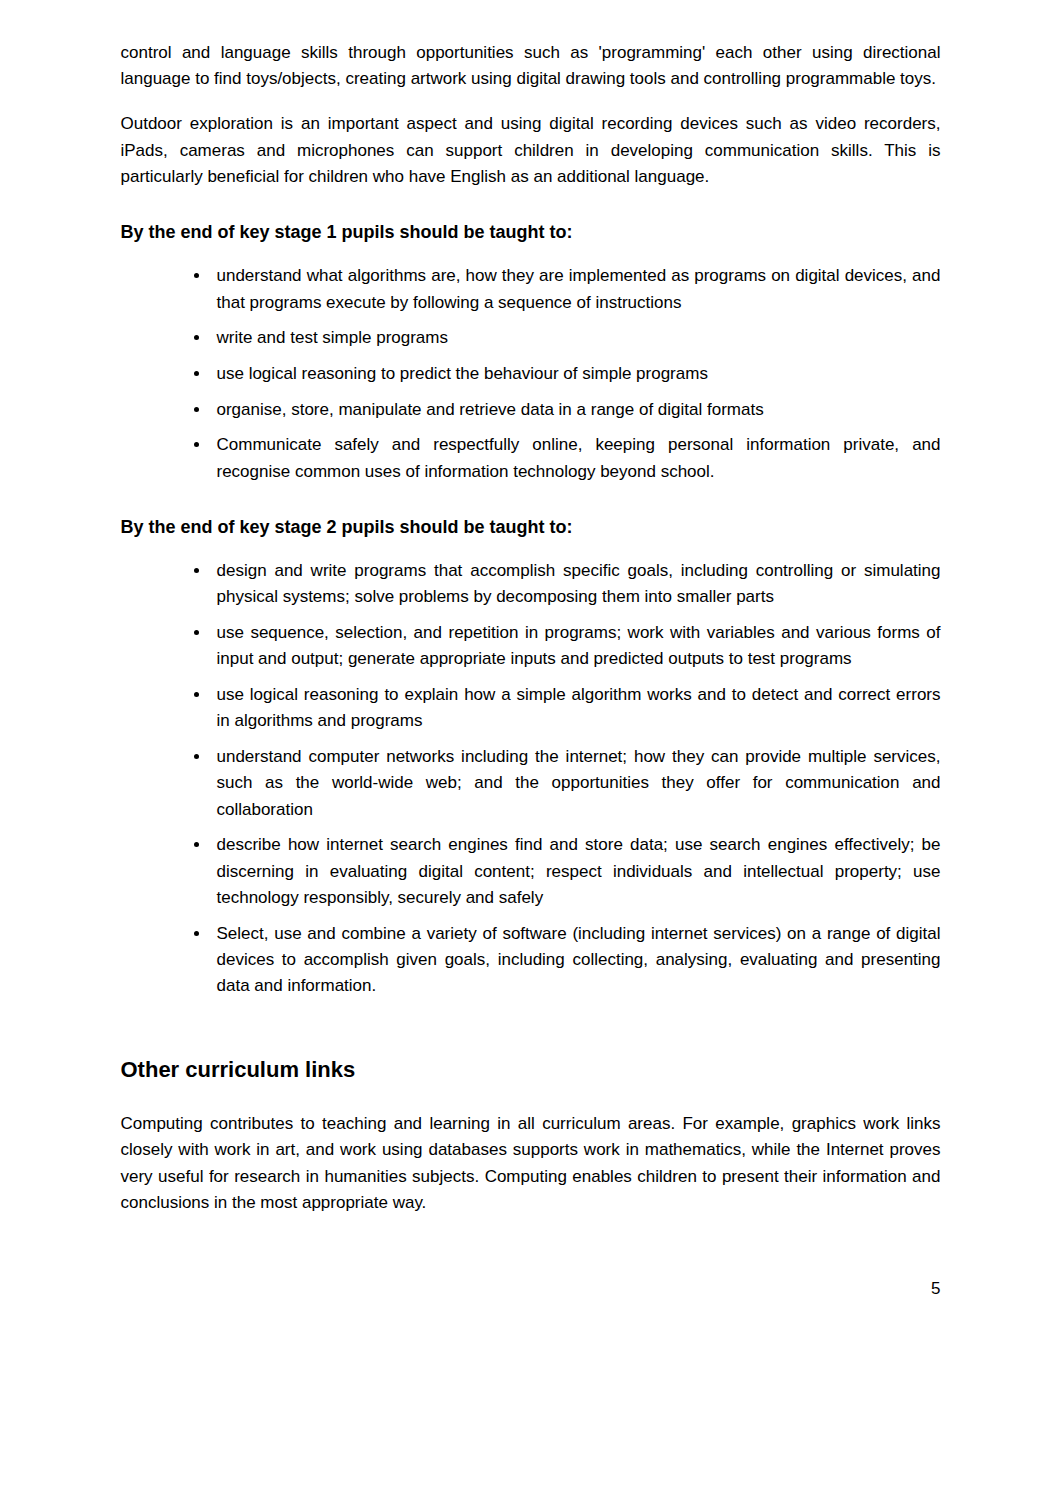control and language skills through opportunities such as 'programming' each other using directional language to find toys/objects, creating artwork using digital drawing tools and controlling programmable toys.
Outdoor exploration is an important aspect and using digital recording devices such as video recorders, iPads, cameras and microphones can support children in developing communication skills. This is particularly beneficial for children who have English as an additional language.
By the end of key stage 1 pupils should be taught to:
understand what algorithms are, how they are implemented as programs on digital devices, and that programs execute by following a sequence of instructions
write and test simple programs
use logical reasoning to predict the behaviour of simple programs
organise, store, manipulate and retrieve data in a range of digital formats
Communicate safely and respectfully online, keeping personal information private, and recognise common uses of information technology beyond school.
By the end of key stage 2 pupils should be taught to:
design and write programs that accomplish specific goals, including controlling or simulating physical systems; solve problems by decomposing them into smaller parts
use sequence, selection, and repetition in programs; work with variables and various forms of input and output; generate appropriate inputs and predicted outputs to test programs
use logical reasoning to explain how a simple algorithm works and to detect and correct errors in algorithms and programs
understand computer networks including the internet; how they can provide multiple services, such as the world-wide web; and the opportunities they offer for communication and collaboration
describe how internet search engines find and store data; use search engines effectively; be discerning in evaluating digital content; respect individuals and intellectual property; use technology responsibly, securely and safely
Select, use and combine a variety of software (including internet services) on a range of digital devices to accomplish given goals, including collecting, analysing, evaluating and presenting data and information.
Other curriculum links
Computing contributes to teaching and learning in all curriculum areas. For example, graphics work links closely with work in art, and work using databases supports work in mathematics, while the Internet proves very useful for research in humanities subjects. Computing enables children to present their information and conclusions in the most appropriate way.
5